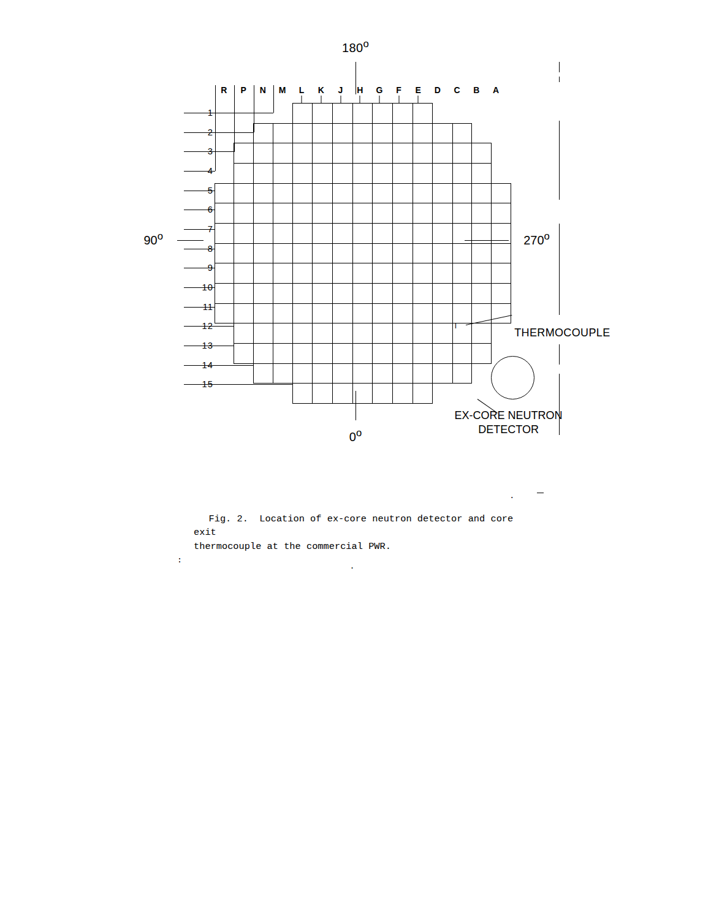180o
0o
90o
270o
R P N M L K J H G F E D C B A
1 2 3 4 5 6 7 8 9 10 11 12 13 14 15
| | | | | | | | | | | | | T | | |
THERMOCOUPLE
EX-CORE NEUTRON
DETECTOR
. . :
Fig. 2. Location of ex-core neutron detector and core exit
thermocouple at the commercial PWR.